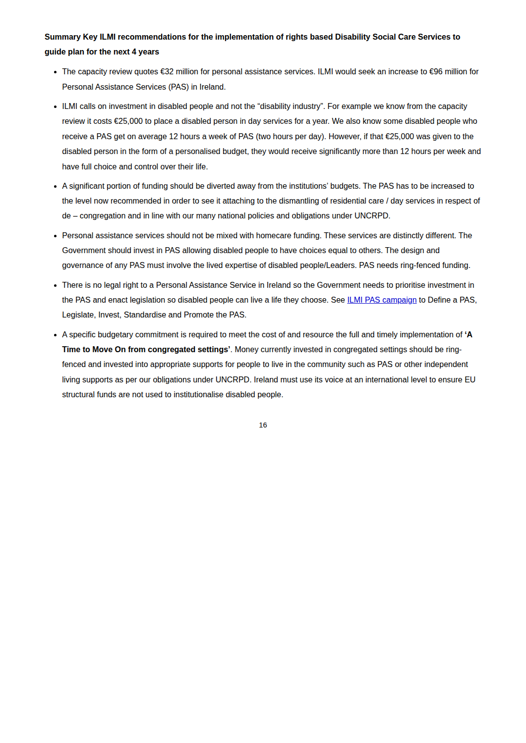Summary Key ILMI recommendations for the implementation of rights based Disability Social Care Services to guide plan for the next 4 years
The capacity review quotes €32 million for personal assistance services. ILMI would seek an increase to €96 million for Personal Assistance Services (PAS) in Ireland.
ILMI calls on investment in disabled people and not the “disability industry”. For example we know from the capacity review it costs €25,000 to place a disabled person in day services for a year. We also know some disabled people who receive a PAS get on average 12 hours a week of PAS (two hours per day). However, if that €25,000 was given to the disabled person in the form of a personalised budget, they would receive significantly more than 12 hours per week and have full choice and control over their life.
A significant portion of funding should be diverted away from the institutions’ budgets. The PAS has to be increased to the level now recommended in order to see it attaching to the dismantling of residential care / day services in respect of de – congregation and in line with our many national policies and obligations under UNCRPD.
Personal assistance services should not be mixed with homecare funding. These services are distinctly different. The Government should invest in PAS allowing disabled people to have choices equal to others. The design and governance of any PAS must involve the lived expertise of disabled people/Leaders. PAS needs ring-fenced funding.
There is no legal right to a Personal Assistance Service in Ireland so the Government needs to prioritise investment in the PAS and enact legislation so disabled people can live a life they choose. See ILMI PAS campaign to Define a PAS, Legislate, Invest, Standardise and Promote the PAS.
A specific budgetary commitment is required to meet the cost of and resource the full and timely implementation of ‘A Time to Move On from congregated settings’. Money currently invested in congregated settings should be ring-fenced and invested into appropriate supports for people to live in the community such as PAS or other independent living supports as per our obligations under UNCRPD. Ireland must use its voice at an international level to ensure EU structural funds are not used to institutionalise disabled people.
16